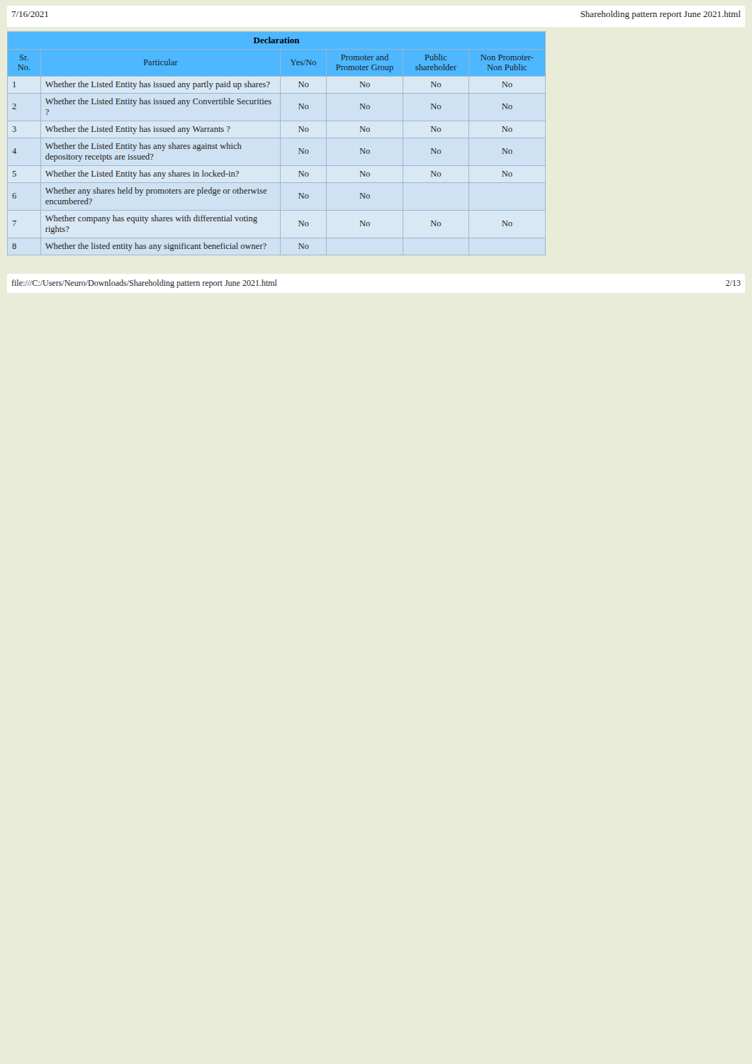7/16/2021 Shareholding pattern report June 2021.html
Declaration
| Sr. No. | Particular | Yes/No | Promoter and Promoter Group | Public shareholder | Non Promoter- Non Public |
| --- | --- | --- | --- | --- | --- |
| 1 | Whether the Listed Entity has issued any partly paid up shares? | No | No | No | No |
| 2 | Whether the Listed Entity has issued any Convertible Securities ? | No | No | No | No |
| 3 | Whether the Listed Entity has issued any Warrants ? | No | No | No | No |
| 4 | Whether the Listed Entity has any shares against which depository receipts are issued? | No | No | No | No |
| 5 | Whether the Listed Entity has any shares in locked-in? | No | No | No | No |
| 6 | Whether any shares held by promoters are pledge or otherwise encumbered? | No | No | | |
| 7 | Whether company has equity shares with differential voting rights? | No | No | No | No |
| 8 | Whether the listed entity has any significant beneficial owner? | No | | | |
file:///C:/Users/Neuro/Downloads/Shareholding pattern report June 2021.html 2/13